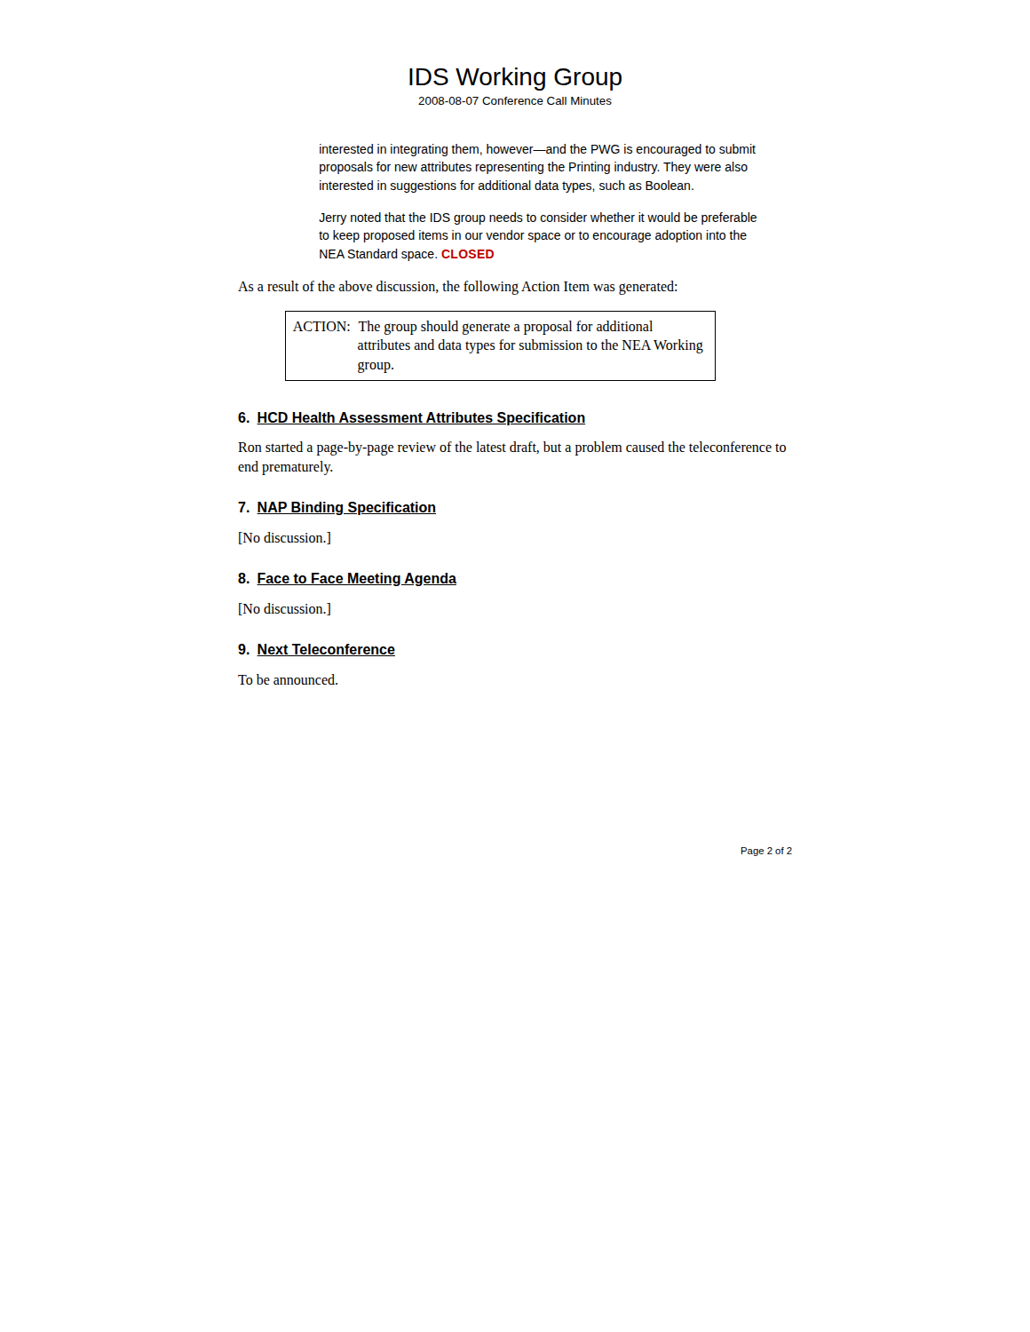IDS Working Group
2008-08-07 Conference Call Minutes
interested in integrating them, however—and the PWG is encouraged to submit proposals for new attributes representing the Printing industry. They were also interested in suggestions for additional data types, such as Boolean.
Jerry noted that the IDS group needs to consider whether it would be preferable to keep proposed items in our vendor space or to encourage adoption into the NEA Standard space. CLOSED
As a result of the above discussion, the following Action Item was generated:
ACTION: The group should generate a proposal for additional attributes and data types for submission to the NEA Working group.
6. HCD Health Assessment Attributes Specification
Ron started a page-by-page review of the latest draft, but a problem caused the teleconference to end prematurely.
7. NAP Binding Specification
[No discussion.]
8. Face to Face Meeting Agenda
[No discussion.]
9. Next Teleconference
To be announced.
Page 2 of 2